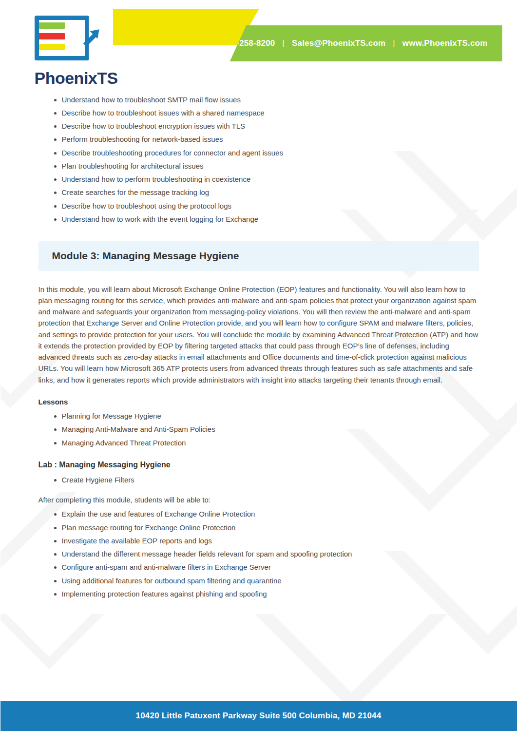PhoenixTS
301-258-8200 | Sales@PhoenixTS.com | www.PhoenixTS.com
Understand how to troubleshoot SMTP mail flow issues
Describe how to troubleshoot issues with a shared namespace
Describe how to troubleshoot encryption issues with TLS
Perform troubleshooting for network-based issues
Describe troubleshooting procedures for connector and agent issues
Plan troubleshooting for architectural issues
Understand how to perform troubleshooting in coexistence
Create searches for the message tracking log
Describe how to troubleshoot using the protocol logs
Understand how to work with the event logging for Exchange
Module 3: Managing Message Hygiene
In this module, you will learn about Microsoft Exchange Online Protection (EOP) features and functionality. You will also learn how to plan messaging routing for this service, which provides anti-malware and anti-spam policies that protect your organization against spam and malware and safeguards your organization from messaging-policy violations. You will then review the anti-malware and anti-spam protection that Exchange Server and Online Protection provide, and you will learn how to configure SPAM and malware filters, policies, and settings to provide protection for your users. You will conclude the module by examining Advanced Threat Protection (ATP) and how it extends the protection provided by EOP by filtering targeted attacks that could pass through EOP’s line of defenses, including advanced threats such as zero-day attacks in email attachments and Office documents and time-of-click protection against malicious URLs. You will learn how Microsoft 365 ATP protects users from advanced threats through features such as safe attachments and safe links, and how it generates reports which provide administrators with insight into attacks targeting their tenants through email.
Lessons
Planning for Message Hygiene
Managing Anti-Malware and Anti-Spam Policies
Managing Advanced Threat Protection
Lab : Managing Messaging Hygiene
Create Hygiene Filters
After completing this module, students will be able to:
Explain the use and features of Exchange Online Protection
Plan message routing for Exchange Online Protection
Investigate the available EOP reports and logs
Understand the different message header fields relevant for spam and spoofing protection
Configure anti-spam and anti-malware filters in Exchange Server
Using additional features for outbound spam filtering and quarantine
Implementing protection features against phishing and spoofing
10420 Little Patuxent Parkway Suite 500 Columbia, MD 21044